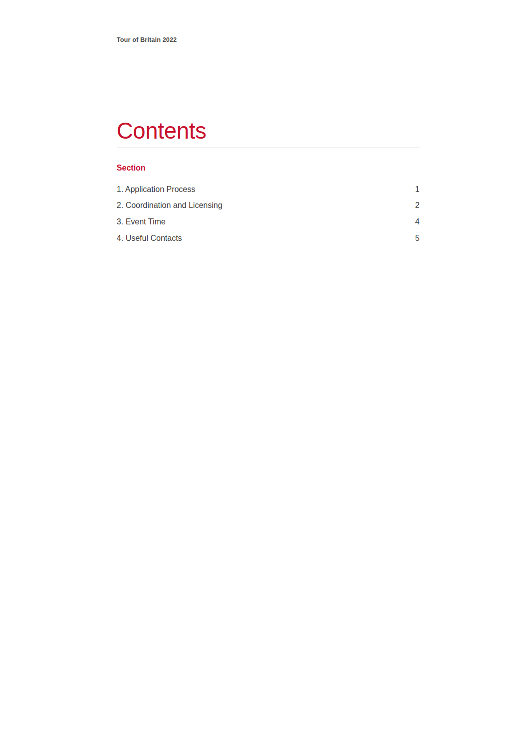Tour of Britain 2022
Contents
Section
1. Application Process 1
2. Coordination and Licensing 2
3. Event Time 4
4. Useful Contacts 5